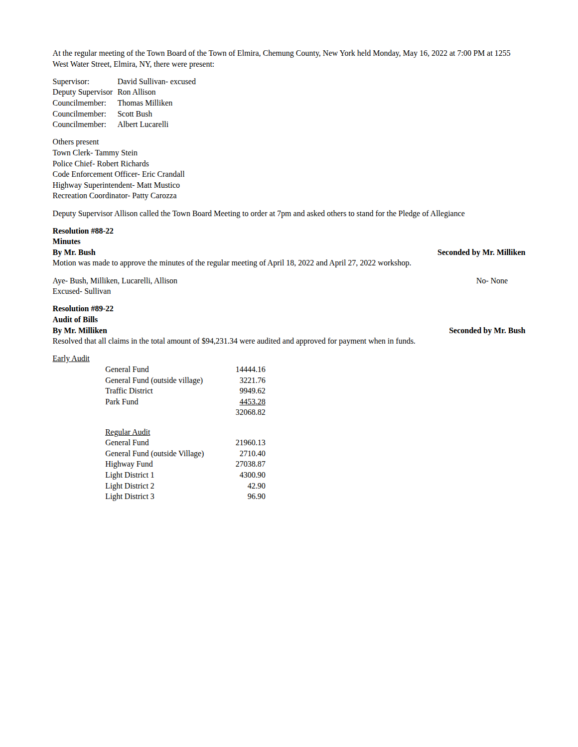At the regular meeting of the Town Board of the Town of Elmira, Chemung County, New York held Monday, May 16, 2022 at 7:00 PM at 1255 West Water Street, Elmira, NY, there were present:
| Supervisor: | David Sullivan- excused |
| Deputy Supervisor | Ron Allison |
| Councilmember: | Thomas Milliken |
| Councilmember: | Scott Bush |
| Councilmember: | Albert Lucarelli |
Others present
Town Clerk- Tammy Stein
Police Chief- Robert Richards
Code Enforcement Officer- Eric Crandall
Highway Superintendent- Matt Mustico
Recreation Coordinator- Patty Carozza
Deputy Supervisor Allison called the Town Board Meeting to order at 7pm and asked others to stand for the Pledge of Allegiance
Resolution #88-22
Minutes
By Mr. Bush Seconded by Mr. Milliken
Motion was made to approve the minutes of the regular meeting of April 18, 2022 and April 27, 2022 workshop.
Aye- Bush, Milliken, Lucarelli, Allison No- None
Excused- Sullivan
Resolution #89-22
Audit of Bills
By Mr. Milliken Seconded by Mr. Bush
Resolved that all claims in the total amount of $94,231.34 were audited and approved for payment when in funds.
Early Audit
| General Fund | 14444.16 |
| General Fund (outside village) | 3221.76 |
| Traffic District | 9949.62 |
| Park Fund | 4453.28 |
| | 32068.82 |
| Regular Audit | |
| General Fund | 21960.13 |
| General Fund (outside Village) | 2710.40 |
| Highway Fund | 27038.87 |
| Light District 1 | 4300.90 |
| Light District 2 | 42.90 |
| Light District 3 | 96.90 |